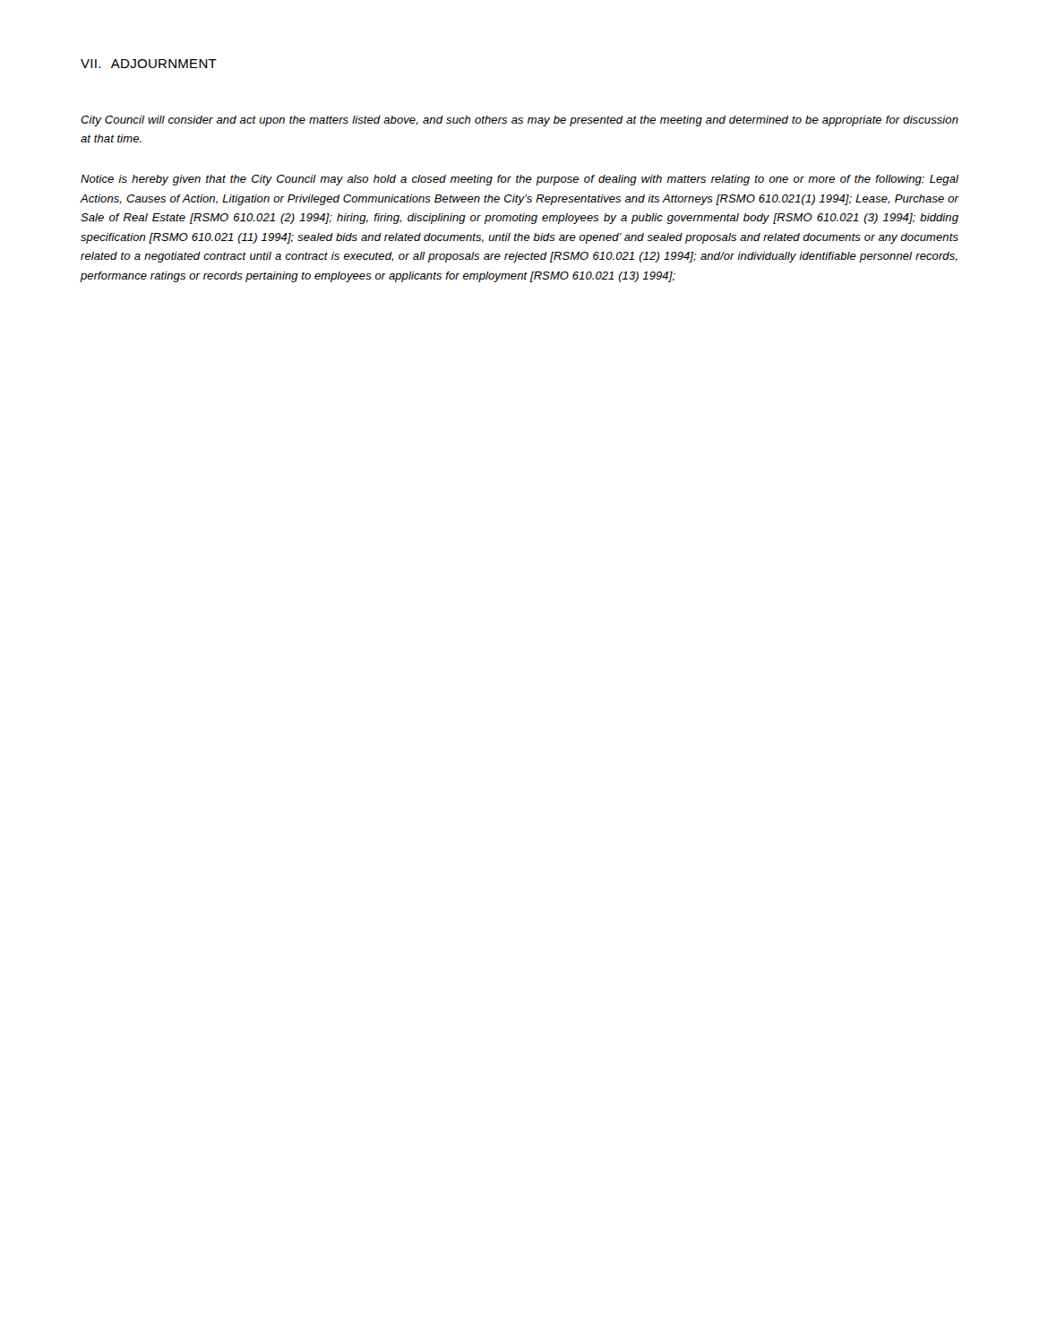VII. ADJOURNMENT
City Council will consider and act upon the matters listed above, and such others as may be presented at the meeting and determined to be appropriate for discussion at that time.
Notice is hereby given that the City Council may also hold a closed meeting for the purpose of dealing with matters relating to one or more of the following: Legal Actions, Causes of Action, Litigation or Privileged Communications Between the City’s Representatives and its Attorneys [RSMO 610.021(1) 1994]; Lease, Purchase or Sale of Real Estate [RSMO 610.021 (2) 1994]; hiring, firing, disciplining or promoting employees by a public governmental body [RSMO 610.021 (3) 1994]; bidding specification [RSMO 610.021 (11) 1994]; sealed bids and related documents, until the bids are opened’ and sealed proposals and related documents or any documents related to a negotiated contract until a contract is executed, or all proposals are rejected [RSMO 610.021 (12) 1994]; and/or individually identifiable personnel records, performance ratings or records pertaining to employees or applicants for employment [RSMO 610.021 (13) 1994];